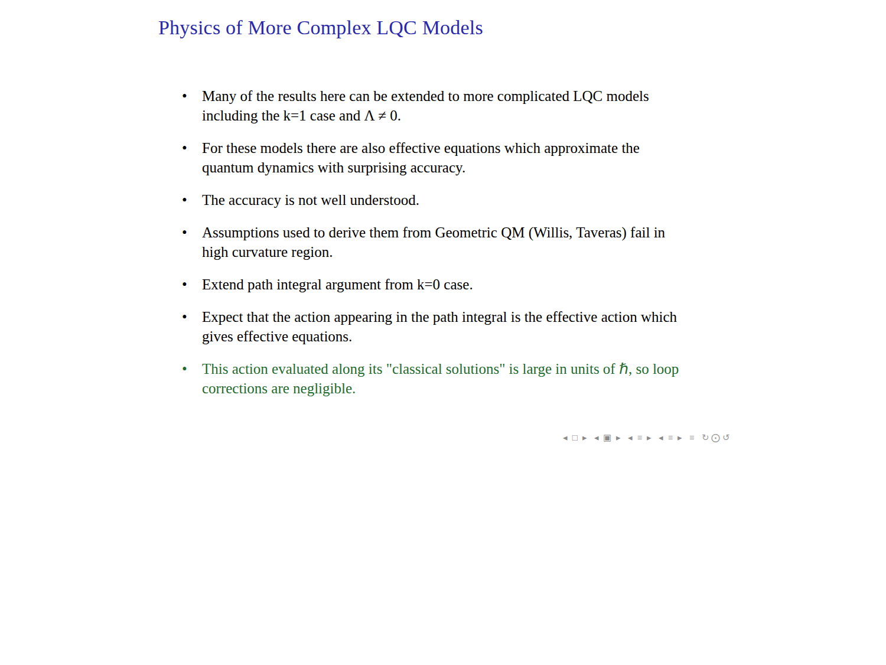Physics of More Complex LQC Models
Many of the results here can be extended to more complicated LQC models including the k=1 case and Λ ≠ 0.
For these models there are also effective equations which approximate the quantum dynamics with surprising accuracy.
The accuracy is not well understood.
Assumptions used to derive them from Geometric QM (Willis, Taveras) fail in high curvature region.
Extend path integral argument from k=0 case.
Expect that the action appearing in the path integral is the effective action which gives effective equations.
This action evaluated along its "classical solutions" is large in units of ℏ, so loop corrections are negligible.
◂ □ ▸ ◂ ▣ ▸ ◂ ≡ ▸ ◂ ≡ ▸ ≡ ↻ ⨀ ↺